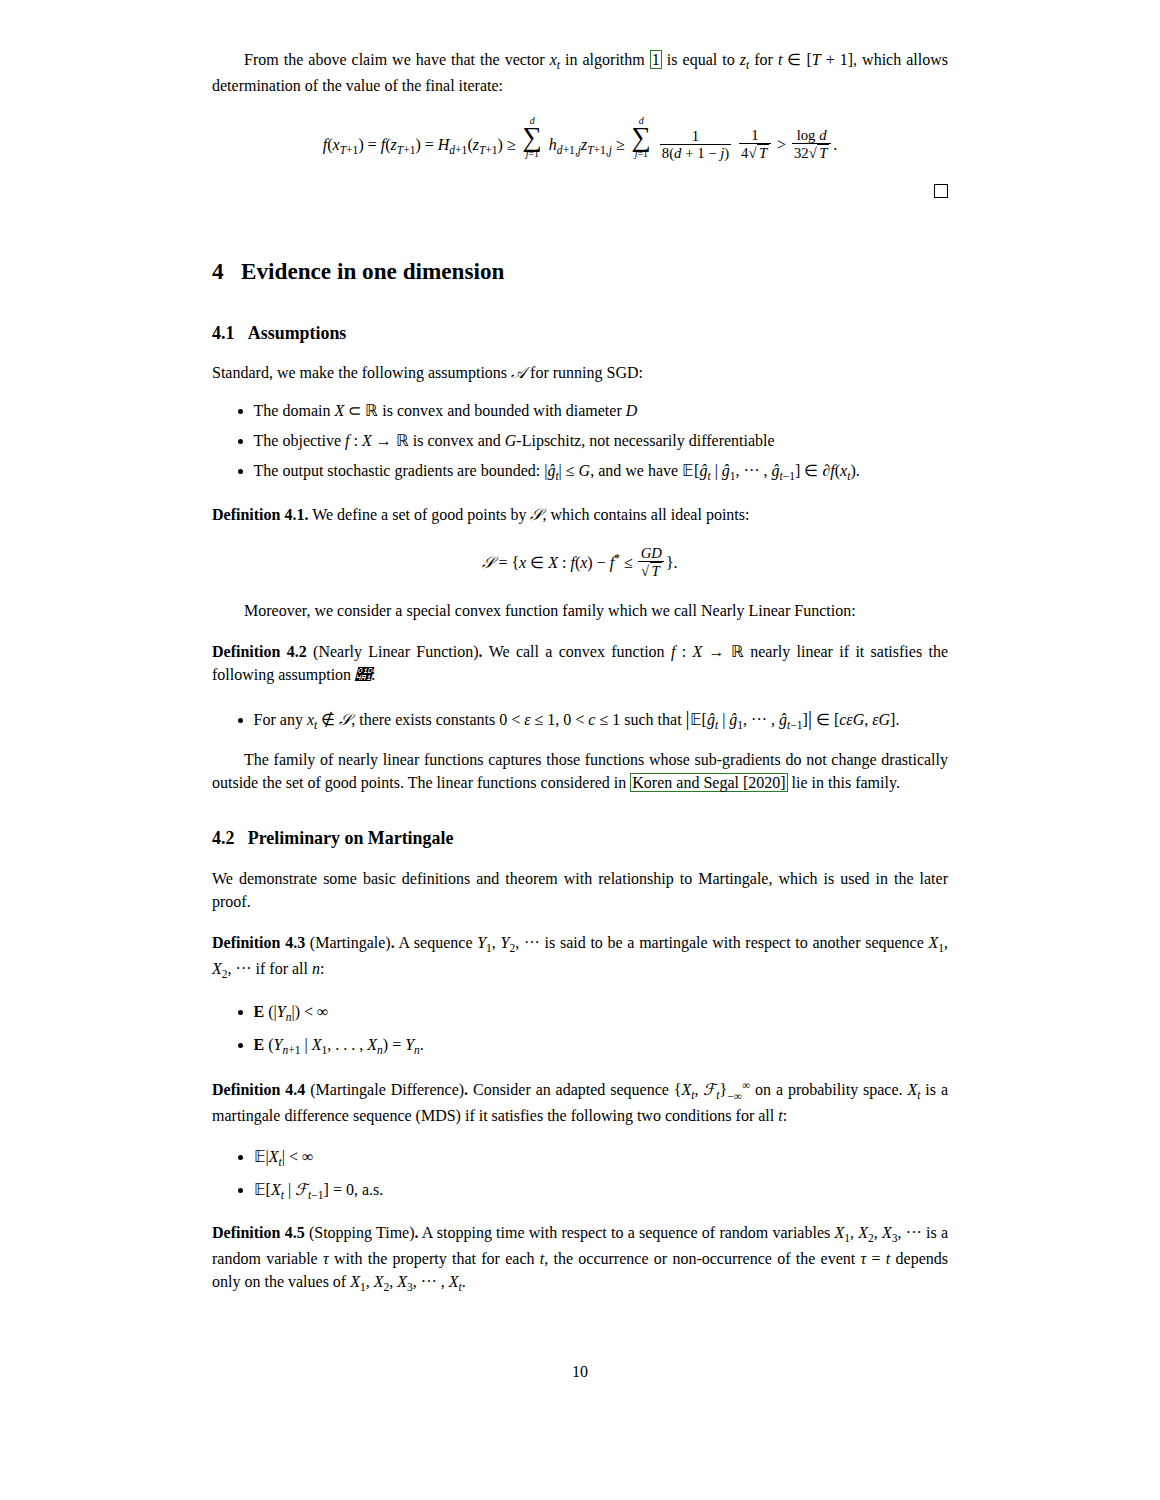From the above claim we have that the vector xt in algorithm 1 is equal to zt for t ∈ [T + 1], which allows determination of the value of the final iterate:
f(xT+1) = f(zT+1) = Hd+1(zT+1) ≥ d∑j=1 hd+1,jzT+1,j ≥ d∑j=1 18(d + 1 − j) 14√T > log d 32√T.
4 Evidence in one dimension
4.1 Assumptions
Standard, we make the following assumptions 𝒜 for running SGD:
The domain X ⊂ ℝ is convex and bounded with diameter D
The objective f : X → ℝ is convex and G-Lipschitz, not necessarily differentiable
The output stochastic gradients are bounded: |ĝt| ≤ G, and we have 𝔼[ĝt | ĝ1, ··· , ĝt−1] ∈ ∂f(xt).
Definition 4.1. We define a set of good points by 𝒮, which contains all ideal points:
𝒮 = {x ∈ X : f(x) − f* ≤ GD√T}.
Moreover, we consider a special convex function family which we call Nearly Linear Function:
Definition 4.2 (Nearly Linear Function). We call a convex function f : X → ℝ nearly linear if it satisfies the following assumption 𝒡:
For any xt ∉ 𝒮, there exists constants 0 < ε ≤ 1, 0 < c ≤ 1 such that |𝔼[ĝt | ĝ1, ··· , ĝt−1]| ∈ [cεG, εG].
The family of nearly linear functions captures those functions whose sub-gradients do not change drastically outside the set of good points. The linear functions considered in Koren and Segal [2020] lie in this family.
4.2 Preliminary on Martingale
We demonstrate some basic definitions and theorem with relationship to Martingale, which is used in the later proof.
Definition 4.3 (Martingale). A sequence Y1, Y2, ··· is said to be a martingale with respect to another sequence X1, X2, ··· if for all n:
E (|Yn|) < ∞
E (Yn+1 | X1, . . . , Xn) = Yn.
Definition 4.4 (Martingale Difference). Consider an adapted sequence {Xt, ℱt}−∞∞ on a probability space. Xt is a martingale difference sequence (MDS) if it satisfies the following two conditions for all t:
𝔼|Xt| < ∞
𝔼[Xt | ℱt−1] = 0, a.s.
Definition 4.5 (Stopping Time). A stopping time with respect to a sequence of random variables X1, X2, X3, ··· is a random variable τ with the property that for each t, the occurrence or non-occurrence of the event τ = t depends only on the values of X1, X2, X3, ··· , Xt.
10